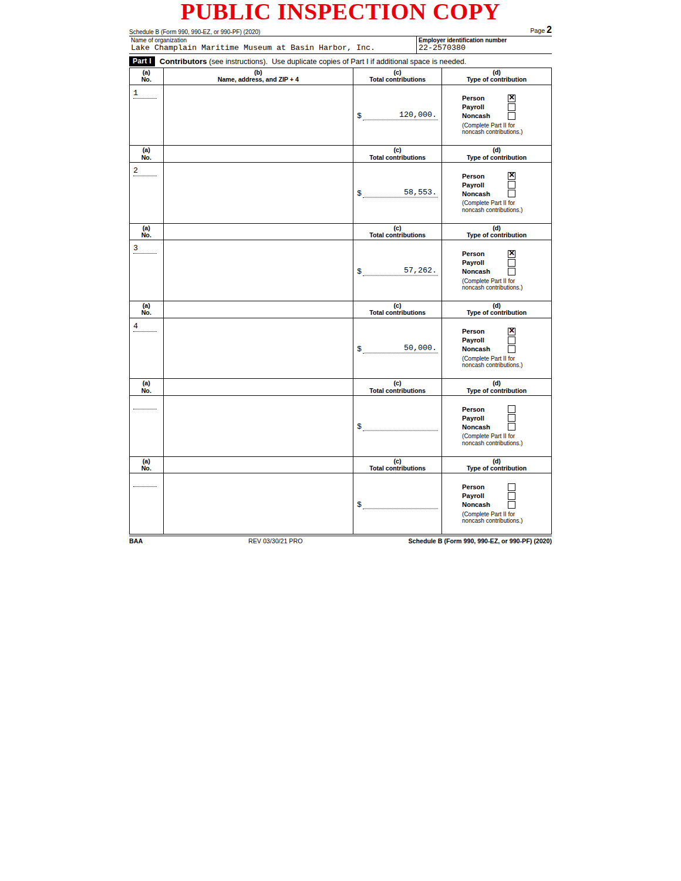PUBLIC INSPECTION COPY
Schedule B (Form 990, 990-EZ, or 990-PF) (2020)
Page 2
| Name of organization Lake Champlain Maritime Museum at Basin Harbor, Inc. | Employer identification number 22-2570380 |
Part I
Contributors (see instructions). Use duplicate copies of Part I if additional space is needed.
| (a) No. | (b) Name, address, and ZIP + 4 | (c) Total contributions | (d) Type of contribution |
| 1 | | $ 120,000. | Person Payroll Noncash (Complete Part II for noncash contributions.) |
| (a) No. | | (c) Total contributions | (d) Type of contribution |
| 2 | | $ 58,553. | Person Payroll Noncash (Complete Part II for noncash contributions.) |
| (a) No. | | (c) Total contributions | (d) Type of contribution |
| 3 | | $ 57,262. | Person Payroll Noncash (Complete Part II for noncash contributions.) |
| (a) No. | | (c) Total contributions | (d) Type of contribution |
| 4 | | $ 50,000. | Person Payroll Noncash (Complete Part II for noncash contributions.) |
| (a) No. | | (c) Total contributions | (d) Type of contribution |
| | | $ | Person Payroll Noncash (Complete Part II for noncash contributions.) |
| (a) No. | | (c) Total contributions | (d) Type of contribution |
| | | $ | Person Payroll Noncash (Complete Part II for noncash contributions.) |
BAA
REV 03/30/21 PRO
Schedule B (Form 990, 990-EZ, or 990-PF) (2020)